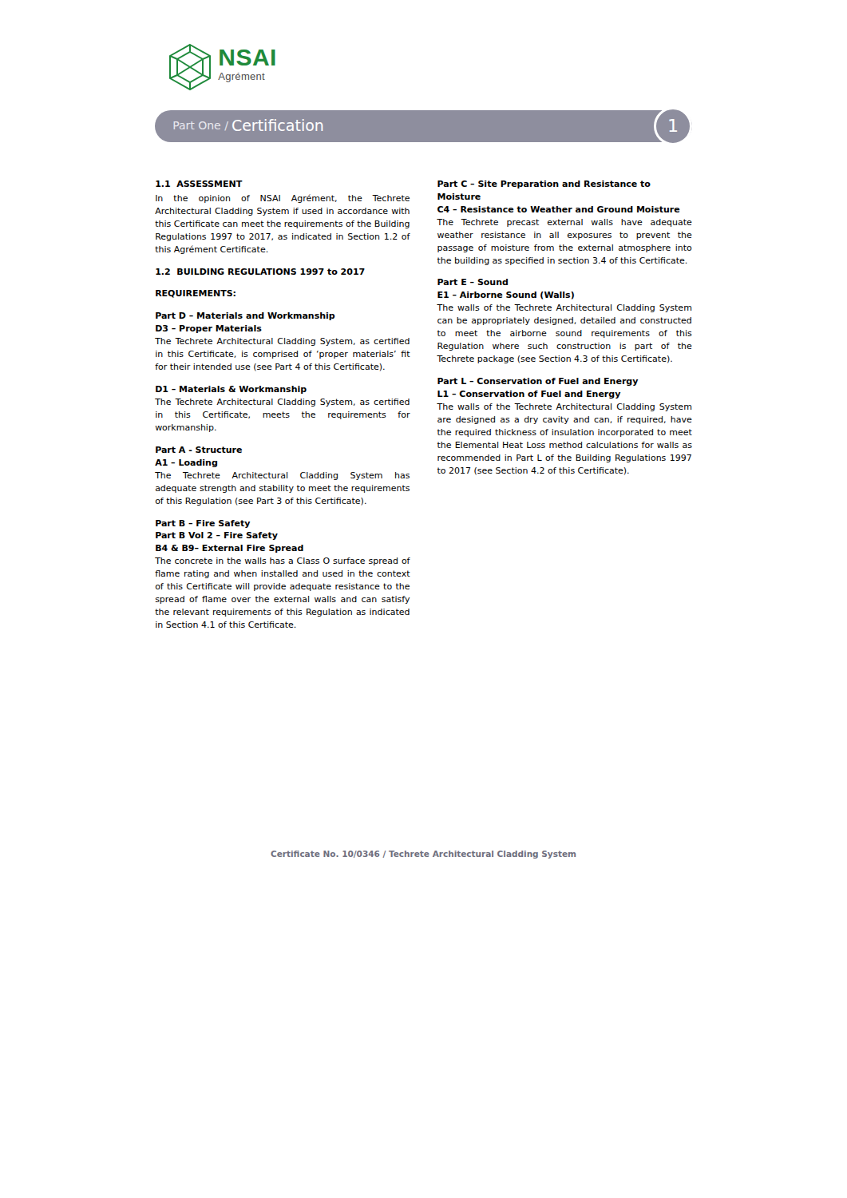NSAI
Agrément
Part One /Certification
1
1.1 ASSESSMENT
In the opinion of NSAI Agrément, the Techrete Architectural Cladding System if used in accordance with this Certificate can meet the requirements of the Building Regulations 1997 to 2017, as indicated in Section 1.2 of this Agrément Certificate.
1.2 BUILDING REGULATIONS 1997 to 2017
REQUIREMENTS:
Part D – Materials and Workmanship
D3 – Proper Materials
The Techrete Architectural Cladding System, as certified in this Certificate, is comprised of ‘proper materials’ fit for their intended use (see Part 4 of this Certificate).
D1 – Materials & Workmanship
The Techrete Architectural Cladding System, as certified in this Certificate, meets the requirements for workmanship.
Part A - Structure
A1 – Loading
The Techrete Architectural Cladding System has adequate strength and stability to meet the requirements of this Regulation (see Part 3 of this Certificate).
Part B – Fire Safety
Part B Vol 2 – Fire Safety
B4 & B9– External Fire Spread
The concrete in the walls has a Class O surface spread of flame rating and when installed and used in the context of this Certificate will provide adequate resistance to the spread of flame over the external walls and can satisfy the relevant requirements of this Regulation as indicated in Section 4.1 of this Certificate.
Part C – Site Preparation and Resistance to Moisture
C4 – Resistance to Weather and Ground Moisture
The Techrete precast external walls have adequate weather resistance in all exposures to prevent the passage of moisture from the external atmosphere into the building as specified in section 3.4 of this Certificate.
Part E – Sound
E1 – Airborne Sound (Walls)
The walls of the Techrete Architectural Cladding System can be appropriately designed, detailed and constructed to meet the airborne sound requirements of this Regulation where such construction is part of the Techrete package (see Section 4.3 of this Certificate).
Part L – Conservation of Fuel and Energy
L1 – Conservation of Fuel and Energy
The walls of the Techrete Architectural Cladding System are designed as a dry cavity and can, if required, have the required thickness of insulation incorporated to meet the Elemental Heat Loss method calculations for walls as recommended in Part L of the Building Regulations 1997 to 2017 (see Section 4.2 of this Certificate).
Certificate No. 10/0346 / Techrete Architectural Cladding System